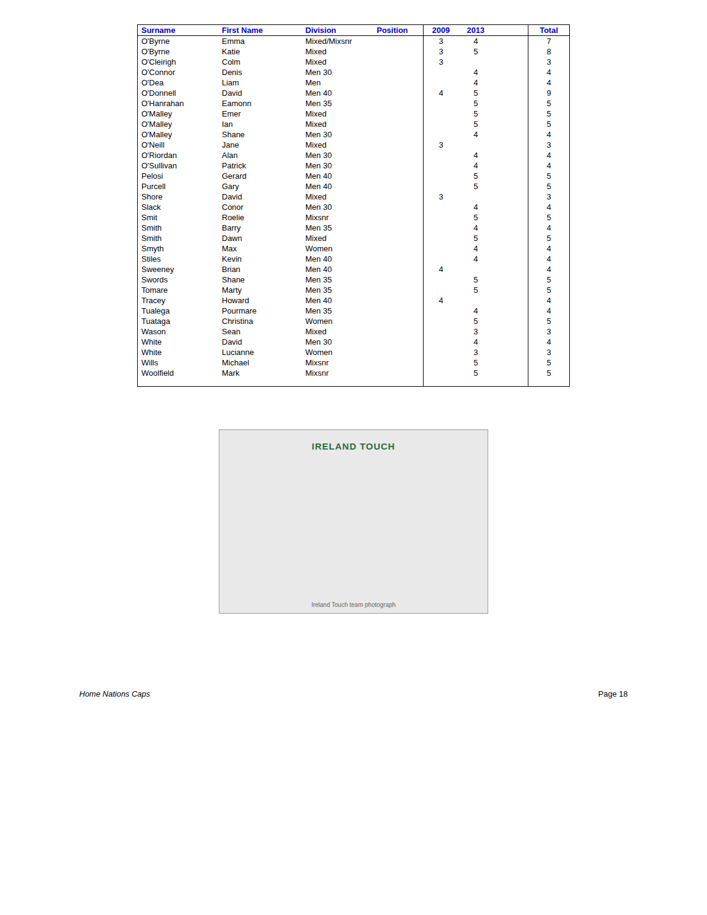| Surname | First Name | Division | Position | 2009 | 2013 | | Total |
| --- | --- | --- | --- | --- | --- | --- | --- |
| O'Byrne | Emma | Mixed/Mixsnr | | 3 | 4 | | 7 |
| O'Byrne | Katie | Mixed | | 3 | 5 | | 8 |
| O'Cleirigh | Colm | Mixed | | 3 | | | 3 |
| O'Connor | Denis | Men 30 | | | 4 | | 4 |
| O'Dea | Liam | Men | | | 4 | | 4 |
| O'Donnell | David | Men 40 | | 4 | 5 | | 9 |
| O'Hanrahan | Eamonn | Men 35 | | | 5 | | 5 |
| O'Malley | Emer | Mixed | | | 5 | | 5 |
| O'Malley | Ian | Mixed | | | 5 | | 5 |
| O'Malley | Shane | Men 30 | | | 4 | | 4 |
| O'Neill | Jane | Mixed | | 3 | | | 3 |
| O'Riordan | Alan | Men 30 | | | 4 | | 4 |
| O'Sullivan | Patrick | Men 30 | | | 4 | | 4 |
| Pelosi | Gerard | Men 40 | | | 5 | | 5 |
| Purcell | Gary | Men 40 | | | 5 | | 5 |
| Shore | David | Mixed | | 3 | | | 3 |
| Slack | Conor | Men 30 | | | 4 | | 4 |
| Smit | Roelie | Mixsnr | | | 5 | | 5 |
| Smith | Barry | Men 35 | | | 4 | | 4 |
| Smith | Dawn | Mixed | | | 5 | | 5 |
| Smyth | Max | Women | | | 4 | | 4 |
| Stiles | Kevin | Men 40 | | | 4 | | 4 |
| Sweeney | Brian | Men 40 | | 4 | | | 4 |
| Swords | Shane | Men 35 | | | 5 | | 5 |
| Tomare | Marty | Men 35 | | | 5 | | 5 |
| Tracey | Howard | Men 40 | | 4 | | | 4 |
| Tualega | Pourmare | Men 35 | | | 4 | | 4 |
| Tuataga | Christina | Women | | | 5 | | 5 |
| Wason | Sean | Mixed | | | 3 | | 3 |
| White | David | Men 30 | | | 4 | | 4 |
| White | Lucianne | Women | | | 3 | | 3 |
| Wills | Michael | Mixsnr | | | 5 | | 5 |
| Woolfield | Mark | Mixsnr | | | 5 | | 5 |
IRELAND TOUCH
Ireland Touch team photograph
Home Nations Caps
Page 18